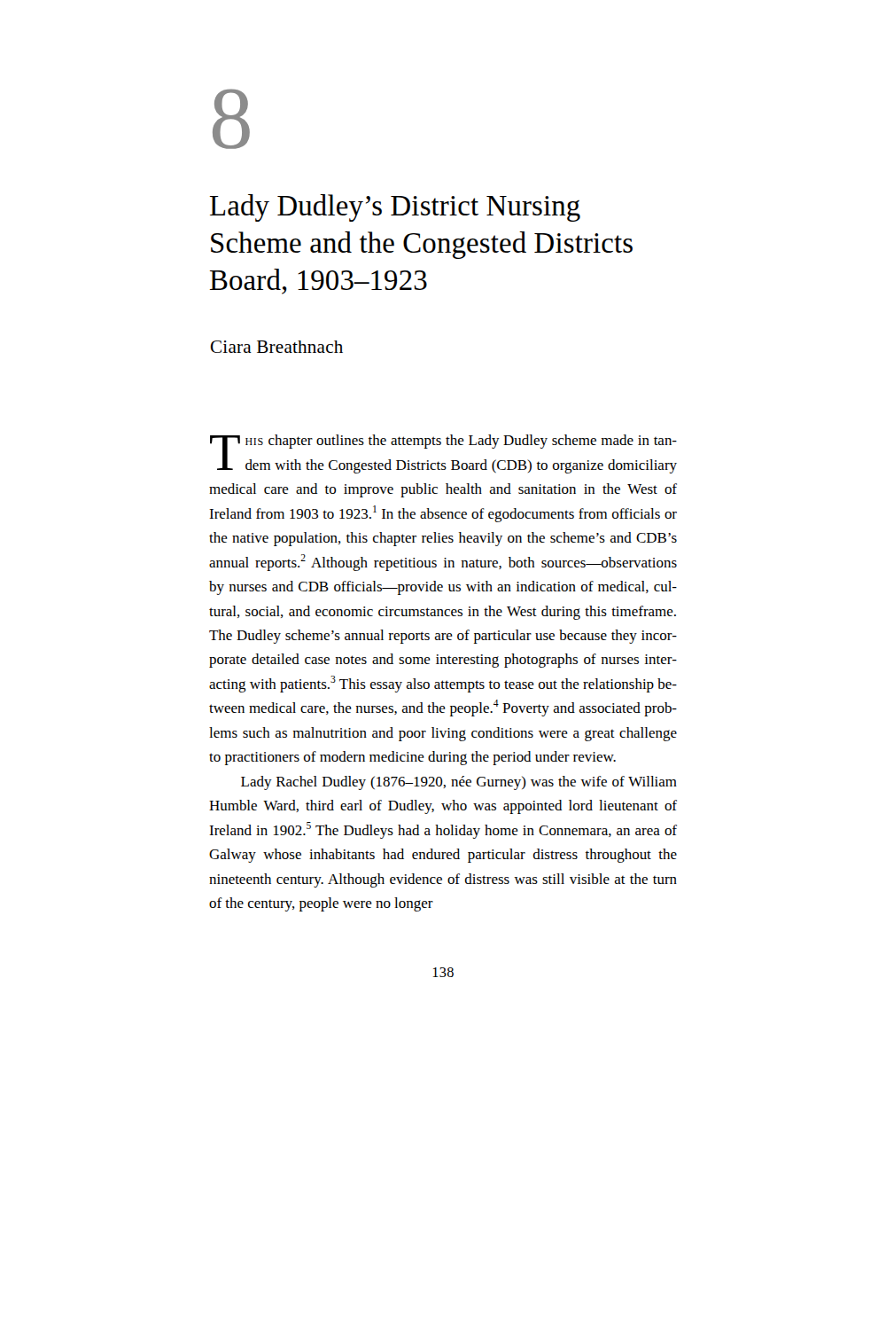8
Lady Dudley’s District Nursing Scheme and the Congested Districts Board, 1903–1923
Ciara Breathnach
This chapter outlines the attempts the Lady Dudley scheme made in tandem with the Congested Districts Board (CDB) to organize domiciliary medical care and to improve public health and sanitation in the West of Ireland from 1903 to 1923.1 In the absence of egodocuments from officials or the native population, this chapter relies heavily on the scheme’s and CDB’s annual reports.2 Although repetitious in nature, both sources—observations by nurses and CDB officials—provide us with an indication of medical, cultural, social, and economic circumstances in the West during this timeframe. The Dudley scheme’s annual reports are of particular use because they incorporate detailed case notes and some interesting photographs of nurses interacting with patients.3 This essay also attempts to tease out the relationship between medical care, the nurses, and the people.4 Poverty and associated problems such as malnutrition and poor living conditions were a great challenge to practitioners of modern medicine during the period under review.
Lady Rachel Dudley (1876–1920, née Gurney) was the wife of William Humble Ward, third earl of Dudley, who was appointed lord lieutenant of Ireland in 1902.5 The Dudleys had a holiday home in Connemara, an area of Galway whose inhabitants had endured particular distress throughout the nineteenth century. Although evidence of distress was still visible at the turn of the century, people were no longer
138